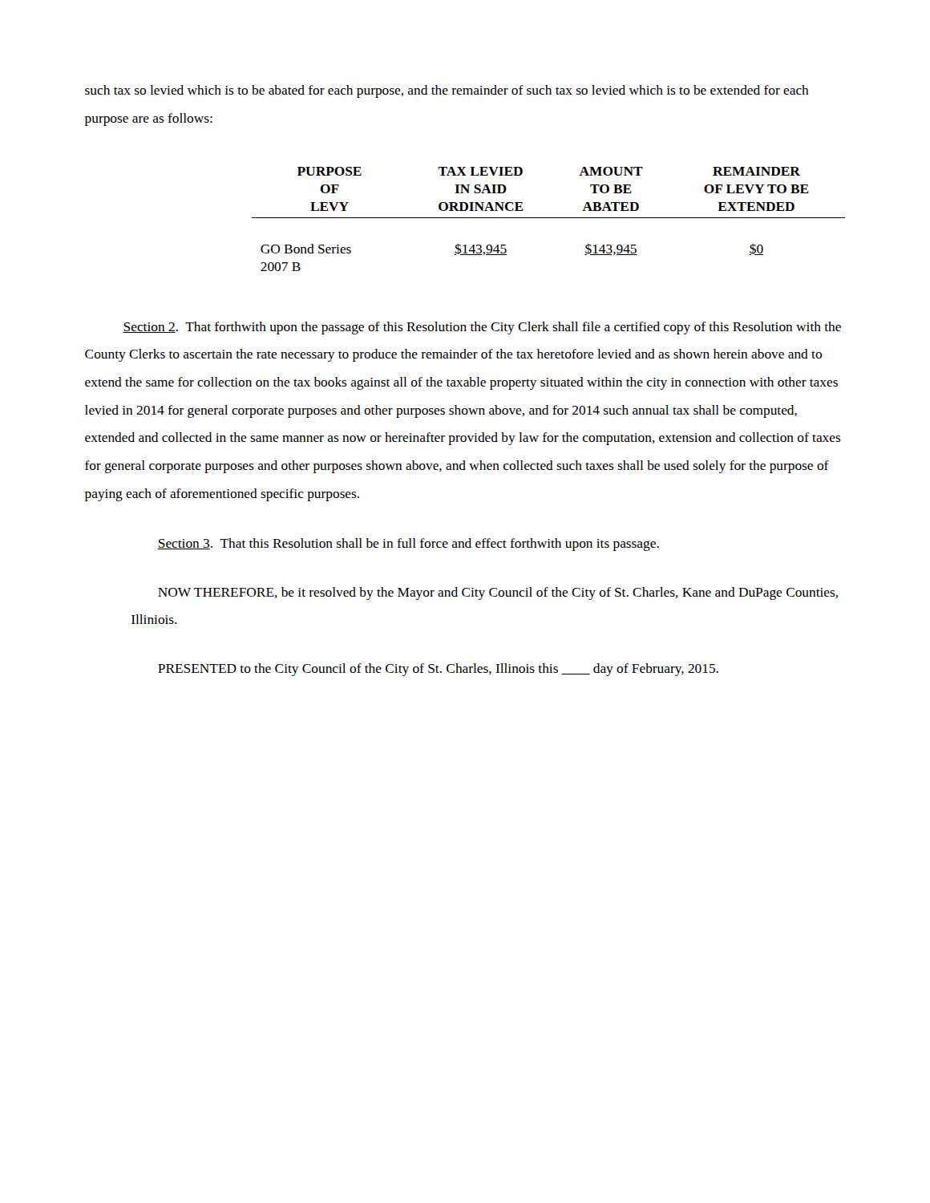such tax so levied which is to be abated for each purpose, and the remainder of such tax so levied which is to be extended for each purpose are as follows:
| PURPOSE OF LEVY | TAX LEVIED IN SAID ORDINANCE | AMOUNT TO BE ABATED | REMAINDER OF LEVY TO BE EXTENDED |
| --- | --- | --- | --- |
| GO Bond Series 2007 B | $143,945 | $143,945 | $0 |
Section 2. That forthwith upon the passage of this Resolution the City Clerk shall file a certified copy of this Resolution with the County Clerks to ascertain the rate necessary to produce the remainder of the tax heretofore levied and as shown herein above and to extend the same for collection on the tax books against all of the taxable property situated within the city in connection with other taxes levied in 2014 for general corporate purposes and other purposes shown above, and for 2014 such annual tax shall be computed, extended and collected in the same manner as now or hereinafter provided by law for the computation, extension and collection of taxes for general corporate purposes and other purposes shown above, and when collected such taxes shall be used solely for the purpose of paying each of aforementioned specific purposes.
Section 3. That this Resolution shall be in full force and effect forthwith upon its passage.
NOW THEREFORE, be it resolved by the Mayor and City Council of the City of St. Charles, Kane and DuPage Counties, Illiniois.
PRESENTED to the City Council of the City of St. Charles, Illinois this ____ day of February, 2015.